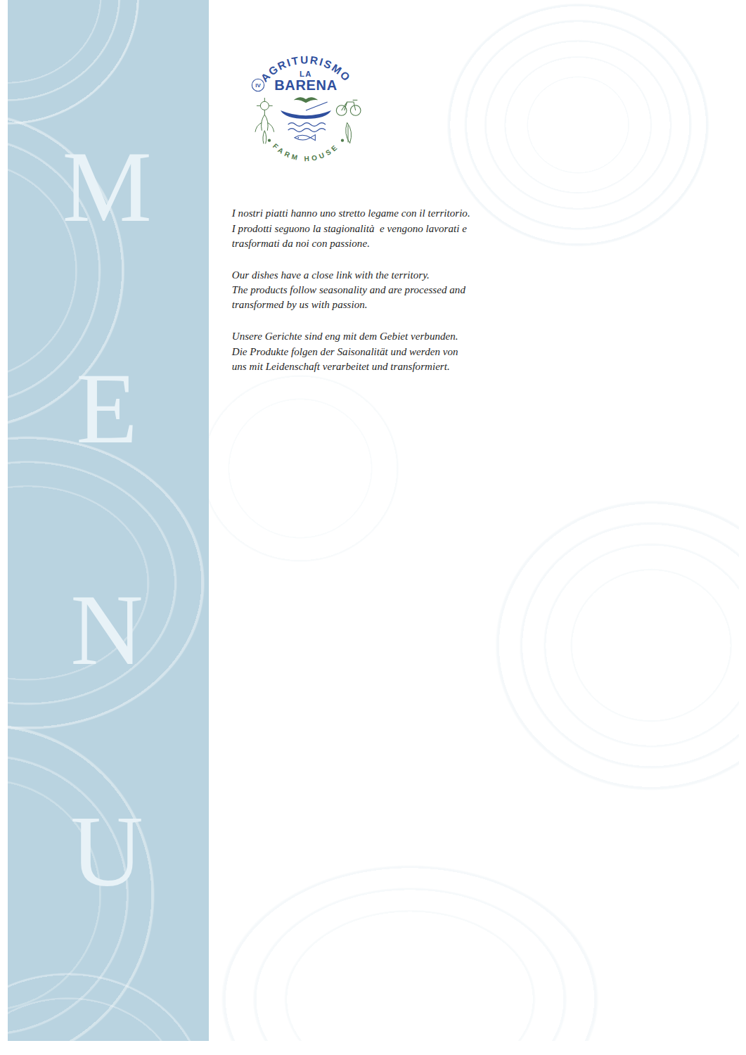M
E
N
U
Menu
AGRITURISMO FARM HOUSE LA BARENA IV
I nostri piatti hanno uno stretto legame con il territorio.
I prodotti seguono la stagionalità e vengono lavorati e
trasformati da noi con passione.
Our dishes have a close link with the territory.
The products follow seasonality and are processed and
transformed by us with passion.
Unsere Gerichte sind eng mit dem Gebiet verbunden.
Die Produkte folgen der Saisonalität und werden von
uns mit Leidenschaft verarbeitet und transformiert.